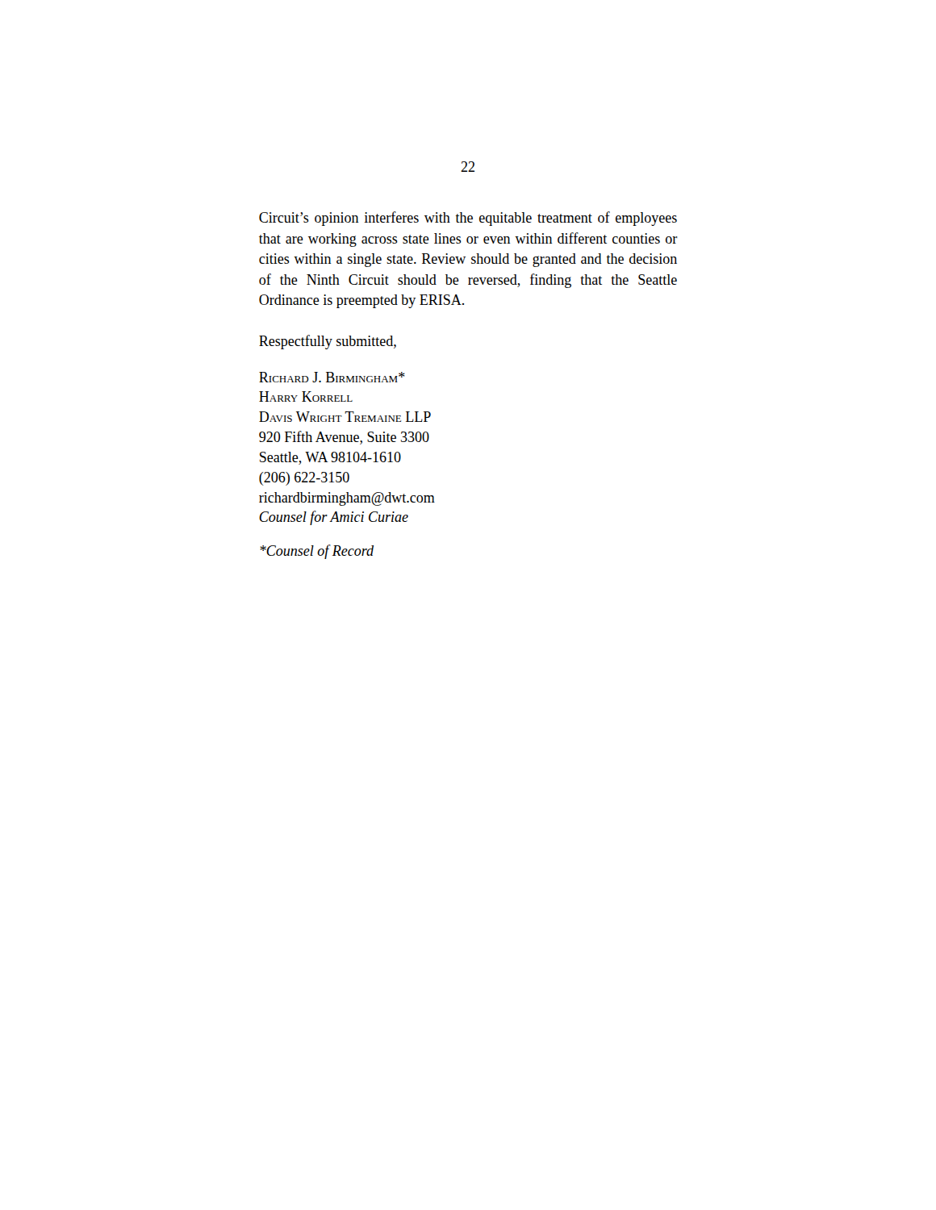22
Circuit’s opinion interferes with the equitable treatment of employees that are working across state lines or even within different counties or cities within a single state. Review should be granted and the decision of the Ninth Circuit should be reversed, finding that the Seattle Ordinance is preempted by ERISA.
Respectfully submitted,
Richard J. Birmingham*
Harry Korrell
Davis Wright Tremaine LLP
920 Fifth Avenue, Suite 3300
Seattle, WA 98104-1610
(206) 622-3150
richardbirmingham@dwt.com
Counsel for Amici Curiae
*Counsel of Record